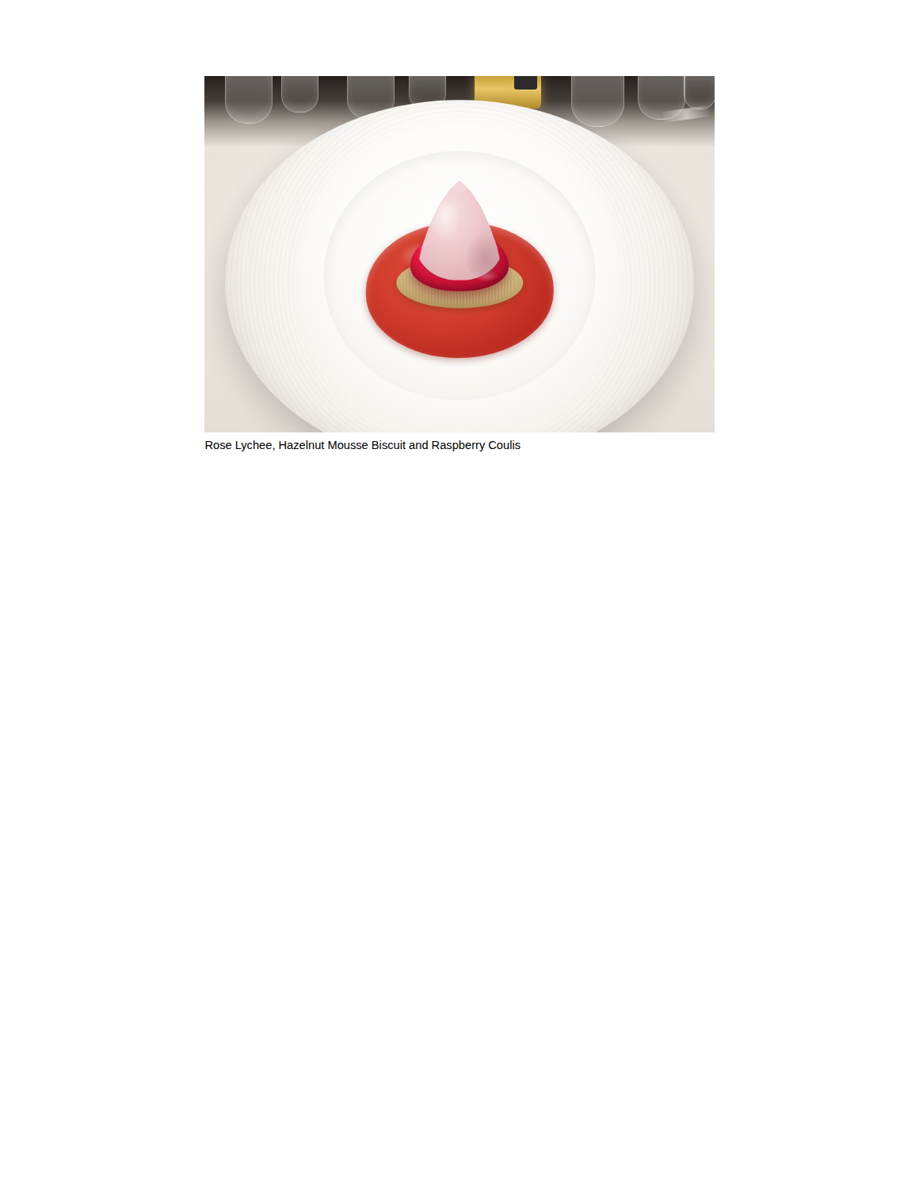Rose Lychee, Hazelnut Mousse Biscuit and Raspberry Coulis